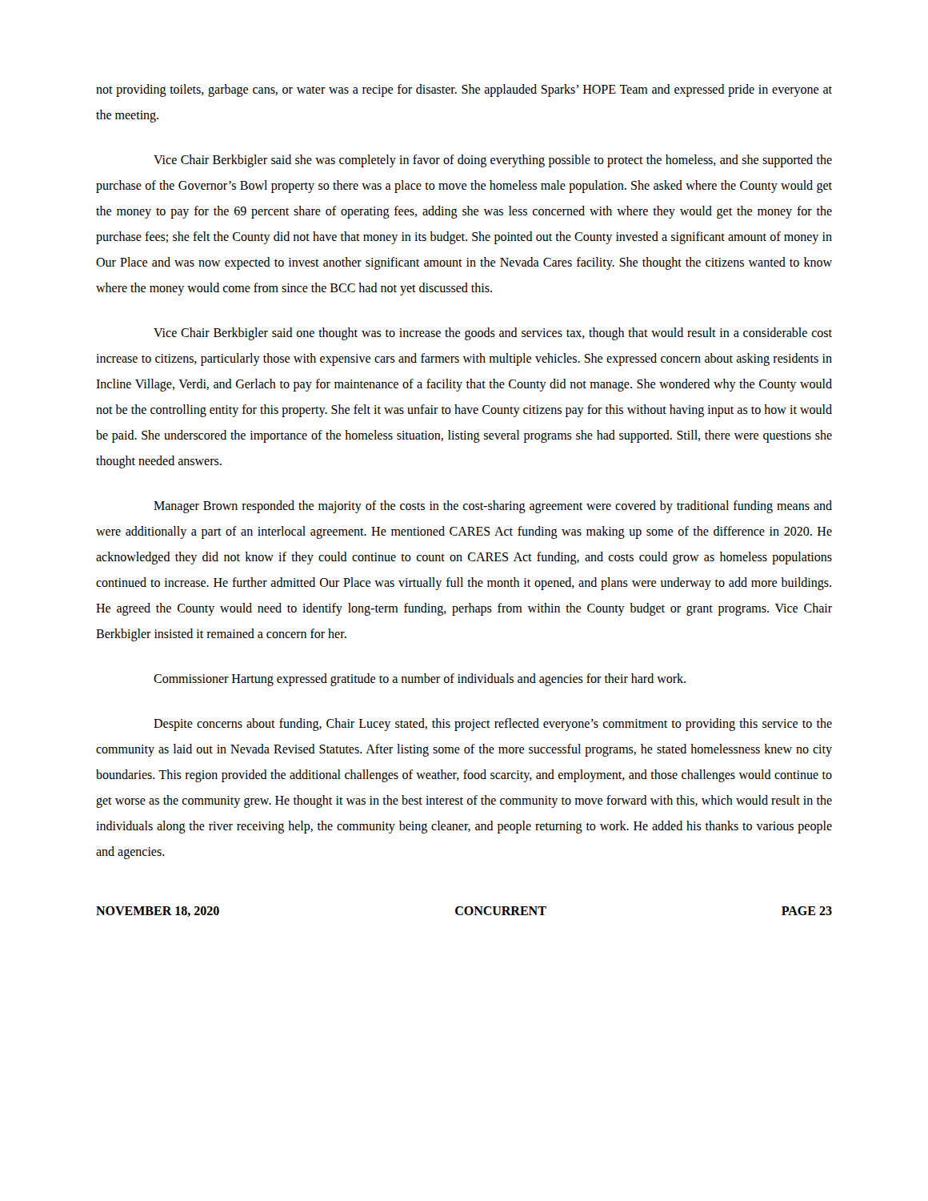not providing toilets, garbage cans, or water was a recipe for disaster. She applauded Sparks’ HOPE Team and expressed pride in everyone at the meeting.
Vice Chair Berkbigler said she was completely in favor of doing everything possible to protect the homeless, and she supported the purchase of the Governor’s Bowl property so there was a place to move the homeless male population. She asked where the County would get the money to pay for the 69 percent share of operating fees, adding she was less concerned with where they would get the money for the purchase fees; she felt the County did not have that money in its budget. She pointed out the County invested a significant amount of money in Our Place and was now expected to invest another significant amount in the Nevada Cares facility. She thought the citizens wanted to know where the money would come from since the BCC had not yet discussed this.
Vice Chair Berkbigler said one thought was to increase the goods and services tax, though that would result in a considerable cost increase to citizens, particularly those with expensive cars and farmers with multiple vehicles. She expressed concern about asking residents in Incline Village, Verdi, and Gerlach to pay for maintenance of a facility that the County did not manage. She wondered why the County would not be the controlling entity for this property. She felt it was unfair to have County citizens pay for this without having input as to how it would be paid. She underscored the importance of the homeless situation, listing several programs she had supported. Still, there were questions she thought needed answers.
Manager Brown responded the majority of the costs in the cost-sharing agreement were covered by traditional funding means and were additionally a part of an interlocal agreement. He mentioned CARES Act funding was making up some of the difference in 2020. He acknowledged they did not know if they could continue to count on CARES Act funding, and costs could grow as homeless populations continued to increase. He further admitted Our Place was virtually full the month it opened, and plans were underway to add more buildings. He agreed the County would need to identify long-term funding, perhaps from within the County budget or grant programs. Vice Chair Berkbigler insisted it remained a concern for her.
Commissioner Hartung expressed gratitude to a number of individuals and agencies for their hard work.
Despite concerns about funding, Chair Lucey stated, this project reflected everyone’s commitment to providing this service to the community as laid out in Nevada Revised Statutes. After listing some of the more successful programs, he stated homelessness knew no city boundaries. This region provided the additional challenges of weather, food scarcity, and employment, and those challenges would continue to get worse as the community grew. He thought it was in the best interest of the community to move forward with this, which would result in the individuals along the river receiving help, the community being cleaner, and people returning to work. He added his thanks to various people and agencies.
NOVEMBER 18, 2020 CONCURRENT PAGE 23